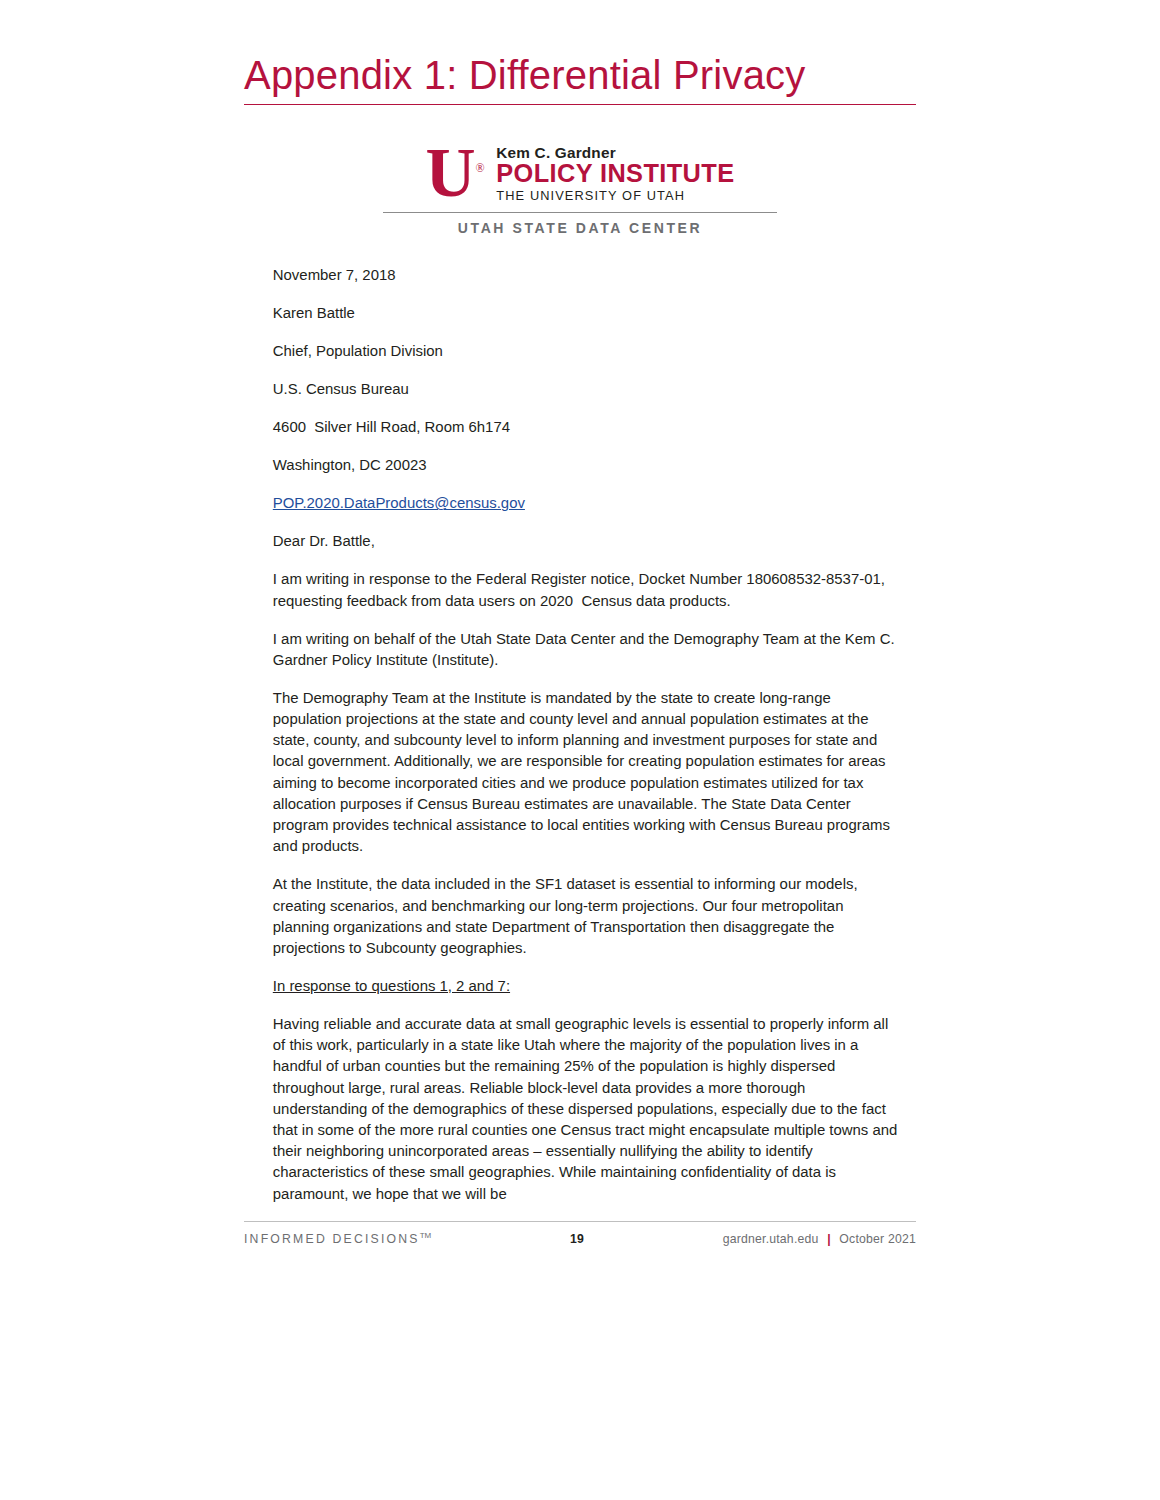Appendix 1: Differential Privacy
U®
Kem C. Gardner
POLICY INSTITUTE
THE UNIVERSITY OF UTAH
UTAH STATE DATA CENTER
November 7, 2018
Karen Battle
Chief, Population Division
U.S. Census Bureau
4600 Silver Hill Road, Room 6h174
Washington, DC 20023
POP.2020.DataProducts@census.gov
Dear Dr. Battle,
I am writing in response to the Federal Register notice, Docket Number 180608532-8537-01, requesting feedback from data users on 2020 Census data products.
I am writing on behalf of the Utah State Data Center and the Demography Team at the Kem C. Gardner Policy Institute (Institute).
The Demography Team at the Institute is mandated by the state to create long-range population projections at the state and county level and annual population estimates at the state, county, and subcounty level to inform planning and investment purposes for state and local government. Additionally, we are responsible for creating population estimates for areas aiming to become incorporated cities and we produce population estimates utilized for tax allocation purposes if Census Bureau estimates are unavailable. The State Data Center program provides technical assistance to local entities working with Census Bureau programs and products.
At the Institute, the data included in the SF1 dataset is essential to informing our models, creating scenarios, and benchmarking our long-term projections. Our four metropolitan planning organizations and state Department of Transportation then disaggregate the projections to Subcounty geographies.
In response to questions 1, 2 and 7:
Having reliable and accurate data at small geographic levels is essential to properly inform all of this work, particularly in a state like Utah where the majority of the population lives in a handful of urban counties but the remaining 25% of the population is highly dispersed throughout large, rural areas. Reliable block-level data provides a more thorough understanding of the demographics of these dispersed populations, especially due to the fact that in some of the more rural counties one Census tract might encapsulate multiple towns and their neighboring unincorporated areas – essentially nullifying the ability to identify characteristics of these small geographies. While maintaining confidentiality of data is paramount, we hope that we will be
INFORMED DECISIONSTM
19
gardner.utah.edu | October 2021